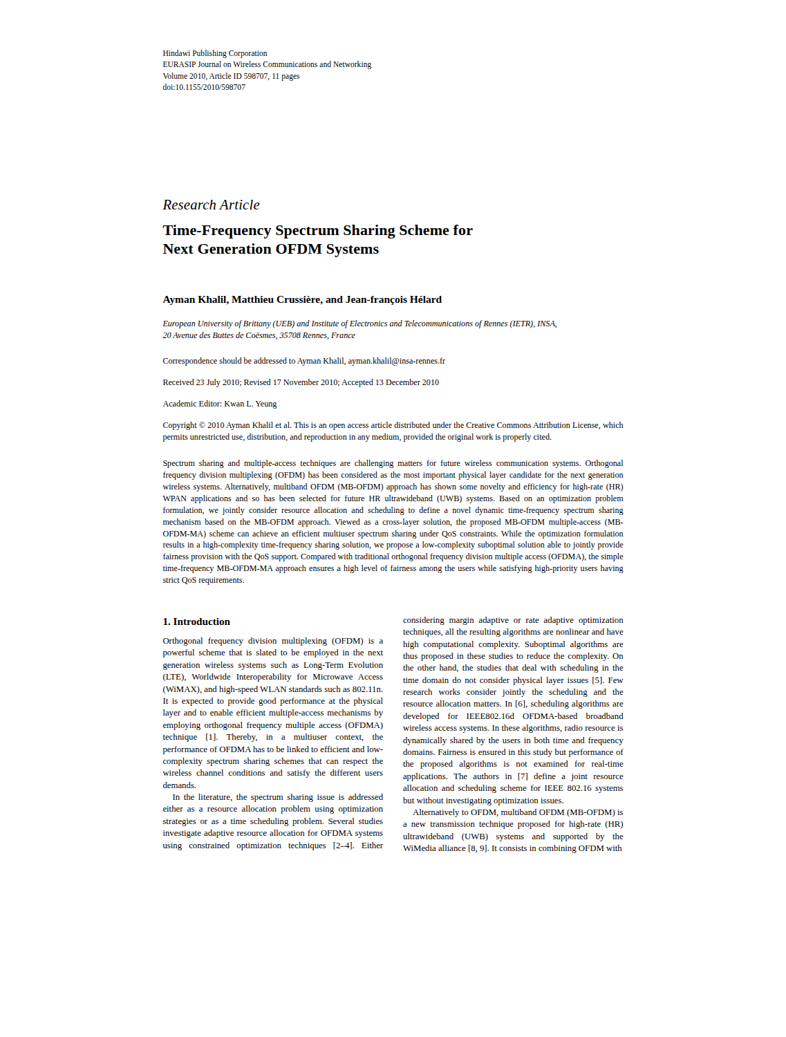Hindawi Publishing Corporation
EURASIP Journal on Wireless Communications and Networking
Volume 2010, Article ID 598707, 11 pages
doi:10.1155/2010/598707
Research Article
Time-Frequency Spectrum Sharing Scheme for
Next Generation OFDM Systems
Ayman Khalil, Matthieu Crussière, and Jean-françois Hélard
European University of Brittany (UEB) and Institute of Electronics and Telecommunications of Rennes (IETR), INSA,
20 Avenue des Buttes de Coësmes, 35708 Rennes, France
Correspondence should be addressed to Ayman Khalil, ayman.khalil@insa-rennes.fr
Received 23 July 2010; Revised 17 November 2010; Accepted 13 December 2010
Academic Editor: Kwan L. Yeung
Copyright © 2010 Ayman Khalil et al. This is an open access article distributed under the Creative Commons Attribution License, which permits unrestricted use, distribution, and reproduction in any medium, provided the original work is properly cited.
Spectrum sharing and multiple-access techniques are challenging matters for future wireless communication systems. Orthogonal frequency division multiplexing (OFDM) has been considered as the most important physical layer candidate for the next generation wireless systems. Alternatively, multiband OFDM (MB-OFDM) approach has shown some novelty and efficiency for high-rate (HR) WPAN applications and so has been selected for future HR ultrawideband (UWB) systems. Based on an optimization problem formulation, we jointly consider resource allocation and scheduling to define a novel dynamic time-frequency spectrum sharing mechanism based on the MB-OFDM approach. Viewed as a cross-layer solution, the proposed MB-OFDM multiple-access (MB-OFDM-MA) scheme can achieve an efficient multiuser spectrum sharing under QoS constraints. While the optimization formulation results in a high-complexity time-frequency sharing solution, we propose a low-complexity suboptimal solution able to jointly provide fairness provision with the QoS support. Compared with traditional orthogonal frequency division multiple access (OFDMA), the simple time-frequency MB-OFDM-MA approach ensures a high level of fairness among the users while satisfying high-priority users having strict QoS requirements.
1. Introduction
Orthogonal frequency division multiplexing (OFDM) is a powerful scheme that is slated to be employed in the next generation wireless systems such as Long-Term Evolution (LTE), Worldwide Interoperability for Microwave Access (WiMAX), and high-speed WLAN standards such as 802.11n. It is expected to provide good performance at the physical layer and to enable efficient multiple-access mechanisms by employing orthogonal frequency multiple access (OFDMA) technique [1]. Thereby, in a multiuser context, the performance of OFDMA has to be linked to efficient and low-complexity spectrum sharing schemes that can respect the wireless channel conditions and satisfy the different users demands.
In the literature, the spectrum sharing issue is addressed either as a resource allocation problem using optimization strategies or as a time scheduling problem. Several studies investigate adaptive resource allocation for OFDMA systems using constrained optimization techniques [2–4]. Either considering margin adaptive or rate adaptive optimization techniques, all the resulting algorithms are nonlinear and have high computational complexity. Suboptimal algorithms are thus proposed in these studies to reduce the complexity. On the other hand, the studies that deal with scheduling in the time domain do not consider physical layer issues [5]. Few research works consider jointly the scheduling and the resource allocation matters. In [6], scheduling algorithms are developed for IEEE802.16d OFDMA-based broadband wireless access systems. In these algorithms, radio resource is dynamically shared by the users in both time and frequency domains. Fairness is ensured in this study but performance of the proposed algorithms is not examined for real-time applications. The authors in [7] define a joint resource allocation and scheduling scheme for IEEE 802.16 systems but without investigating optimization issues.
Alternatively to OFDM, multiband OFDM (MB-OFDM) is a new transmission technique proposed for high-rate (HR) ultrawideband (UWB) systems and supported by the WiMedia alliance [8, 9]. It consists in combining OFDM with